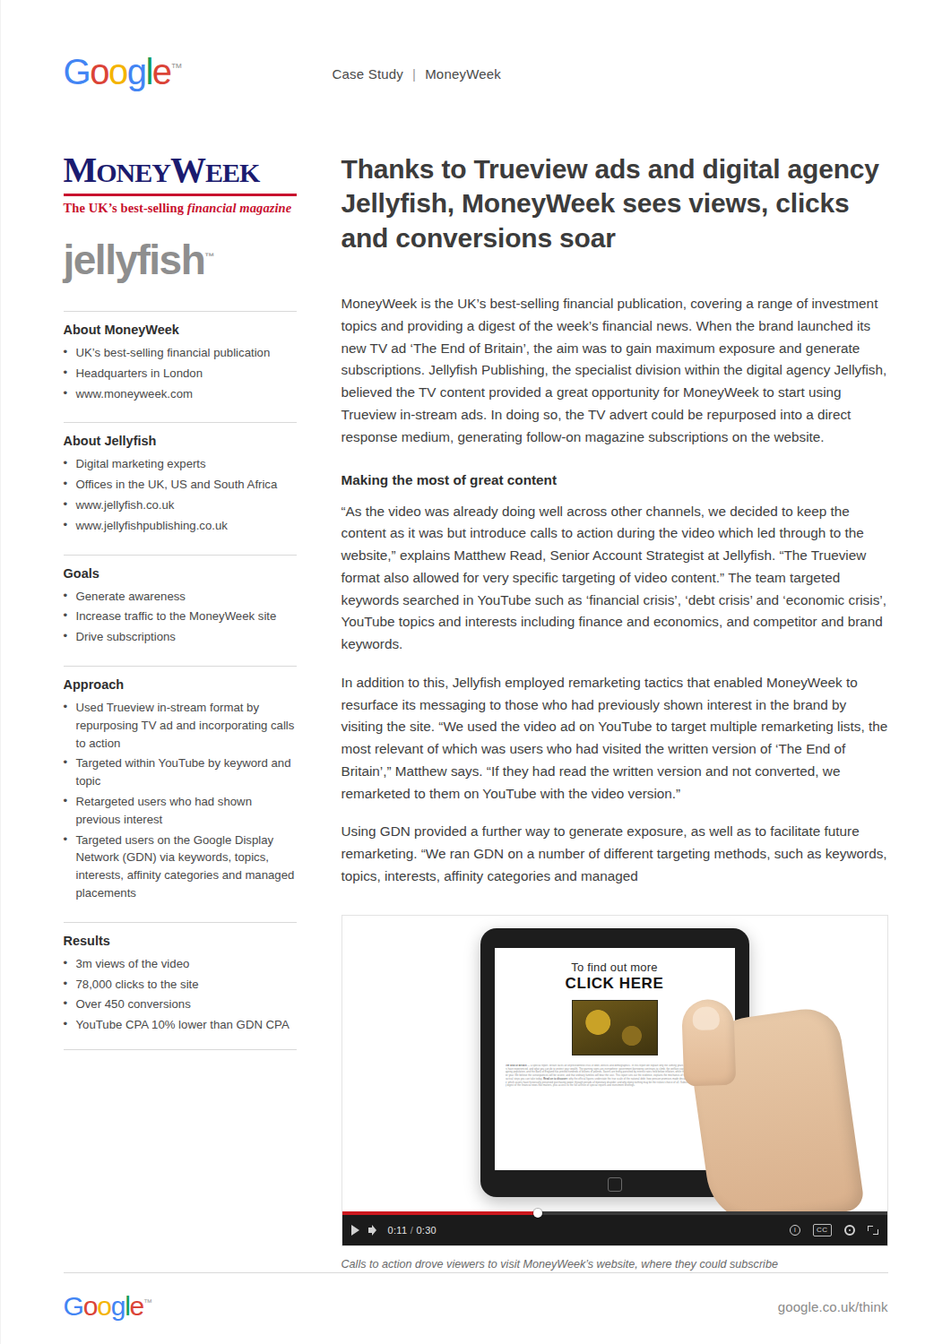Google™
Case Study|MoneyWeek
MONEYWEEK
The UK’s best-selling financial magazine
jellyfish™
About MoneyWeek
UK’s best-selling financial publication
Headquarters in London
www.moneyweek.com
About Jellyfish
Digital marketing experts
Offices in the UK, US and South Africa
www.jellyfish.co.uk
www.jellyfishpublishing.co.uk
Goals
Generate awareness
Increase traffic to the MoneyWeek site
Drive subscriptions
Approach
Used Trueview in-stream format by repurposing TV ad and incorporating calls to action
Targeted within YouTube by keyword and topic
Retargeted users who had shown previous interest
Targeted users on the Google Display Network (GDN) via keywords, topics, interests, affinity categories and managed placements
Results
3m views of the video
78,000 clicks to the site
Over 450 conversions
YouTube CPA 10% lower than GDN CPA
Thanks to Trueview ads and digital agency Jellyfish, MoneyWeek sees views, clicks and conversions soar
MoneyWeek is the UK’s best-selling financial publication, covering a range of investment topics and providing a digest of the week’s financial news. When the brand launched its new TV ad ‘The End of Britain’, the aim was to gain maximum exposure and generate subscriptions. Jellyfish Publishing, the specialist division within the digital agency Jellyfish, believed the TV content provided a great opportunity for MoneyWeek to start using Trueview in-stream ads. In doing so, the TV advert could be repurposed into a direct response medium, generating follow-on magazine subscriptions on the website.
Making the most of great content
“As the video was already doing well across other channels, we decided to keep the content as it was but introduce calls to action during the video which led through to the website,” explains Matthew Read, Senior Account Strategist at Jellyfish. “The Trueview format also allowed for very specific targeting of video content.” The team targeted keywords searched in YouTube such as ‘financial crisis’, ‘debt crisis’ and ‘economic crisis’, YouTube topics and interests including finance and economics, and competitor and brand keywords.
In addition to this, Jellyfish employed remarketing tactics that enabled MoneyWeek to resurface its messaging to those who had previously shown interest in the brand by visiting the site. “We used the video ad on YouTube to target multiple remarketing lists, the most relevant of which was users who had visited the written version of ‘The End of Britain’,” Matthew says. “If they had read the written version and not converted, we remarketed to them on YouTube with the video version.”
Using GDN provided a further way to generate exposure, as well as to facilitate future remarketing. “We ran GDN on a number of different targeting methods, such as keywords, topics, interests, affinity categories and managed
To find out more
CLICK HERE
The End of Britain — a special report. Britain faces an unprecedented crisis of debt, deficits and demographics. In this report we explain why the coming years will be unlike anything most investors have experienced, and what you can do to protect your wealth. The warning signs are everywhere: government borrowing continues to climb, the welfare state is straining under the weight of an ageing population, and the Bank of England has printed hundreds of billions of pounds. Savers are being punished by interest rates held below inflation, while the value of the pound erodes year after year. We believe the consequences will be severe, and that ordinary families will bear the cost. This report sets out the evidence, explains the mechanics of the coming crisis, and outlines the practical steps you can take today. Read on to discover: why the official figures understate the true scale of the national debt; how pension promises made decades ago are now impossible to keep; which assets have historically preserved purchasing power through periods of monetary disorder; and why doing nothing may be the riskiest choice of all. Subscribe today and receive our weekly digest of the financial news that matters, plus access to the full archive of special reports and investment briefings.
0:11 / 0:30 i CC
Calls to action drove viewers to visit MoneyWeek’s website, where they could subscribe
Google™
google.co.uk/think